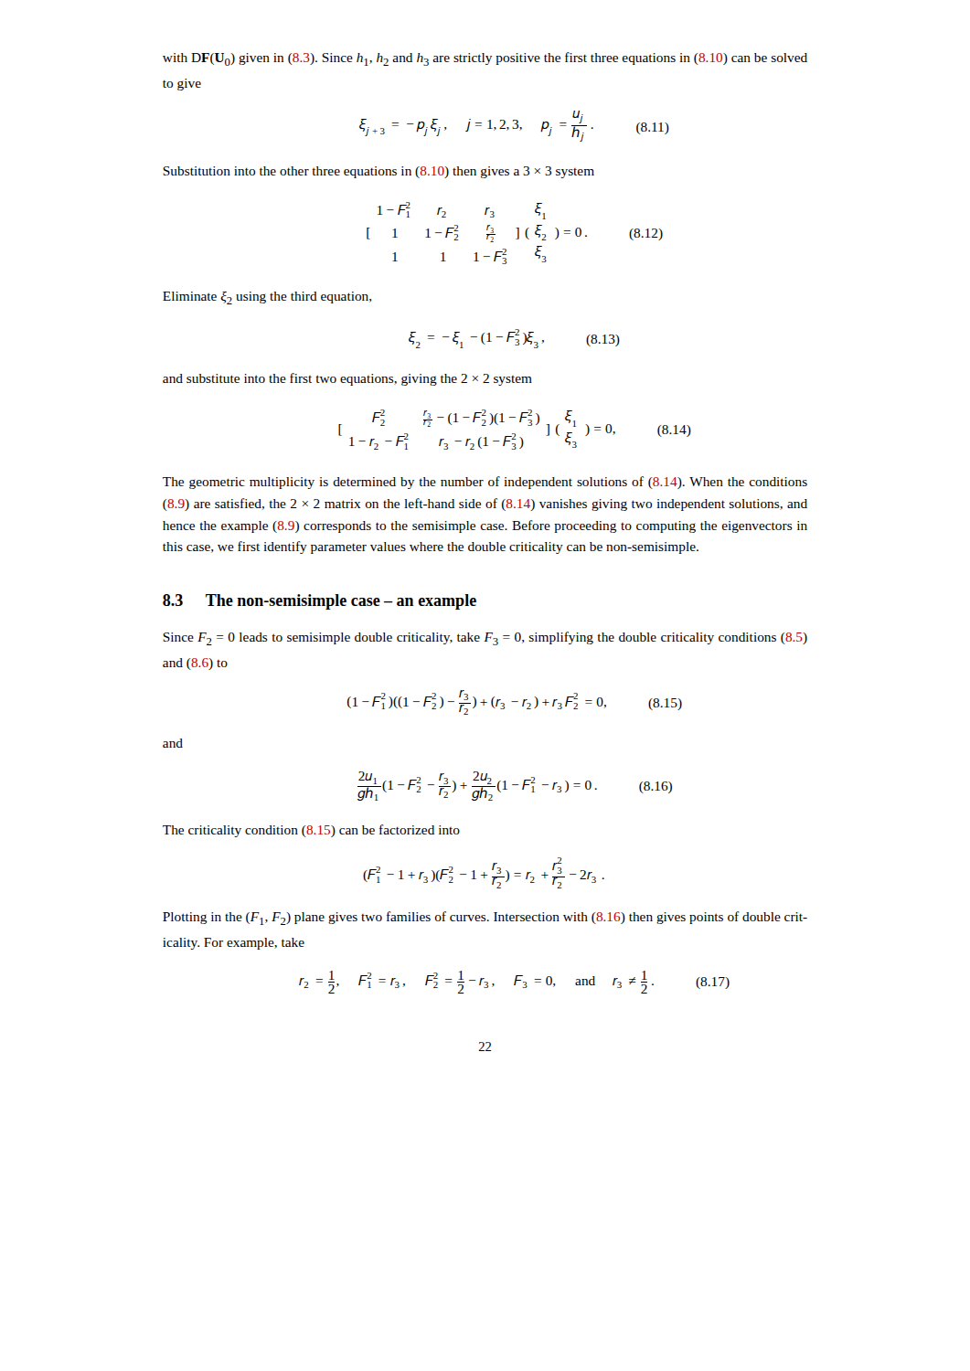with DF(U0) given in (8.3). Since h1, h2 and h3 are strictly positive the first three equations in (8.10) can be solved to give
ξj+3 = − pj ξj , j=1,2,3, pj = ujhj .
(8.11)
Substitution into the other three equations in (8.10) then gives a 3 × 3 system
[ 1−F12 r2 r3 1 1−F22 r3r2 1 1 1−F32 ] ( ξ1 ξ2 ξ3 ) = 0 .
(8.12)
Eliminate ξ2 using the third equation,
ξ2 = −ξ1 − (1−F32) ξ3 ,
(8.13)
and substitute into the first two equations, giving the 2 × 2 system
[ F22 r3r2 − (1−F22) (1−F32) 1−r2−F12 r3 − r2 (1−F32) ] ( ξ1 ξ3 ) = 0 ,
(8.14)
The geometric multiplicity is determined by the number of independent solutions of (8.14). When the conditions (8.9) are satisfied, the 2 × 2 matrix on the left-hand side of (8.14) vanishes giving two independent solutions, and hence the example (8.9) corresponds to the semisimple case. Before proceeding to computing the eigenvectors in this case, we first identify parameter values where the double criticality can be non-semisimple.
8.3 The non-semisimple case – an example
Since F2 = 0 leads to semisimple double criticality, take F3 = 0, simplifying the double criticality conditions (8.5) and (8.6) to
(1−F12) ( (1−F22) − r3r2 ) + (r3−r2) + r3F22 =0,
(8.15)
and
2u1gh1 ( 1−F22 − r3r2 ) + 2u2gh2 ( 1−F12−r3 ) =0.
(8.16)
The criticality condition (8.15) can be factorized into
(F12−1+r3) ( F22−1 + r3r2 ) = r2 + r32r2 − 2r3 .
Plotting in the (F1, F2) plane gives two families of curves. Intersection with (8.16) then gives points of double criticality. For example, take
r2=12, F12=r3, F22=12−r3, F3=0, and r3≠12.
(8.17)
22